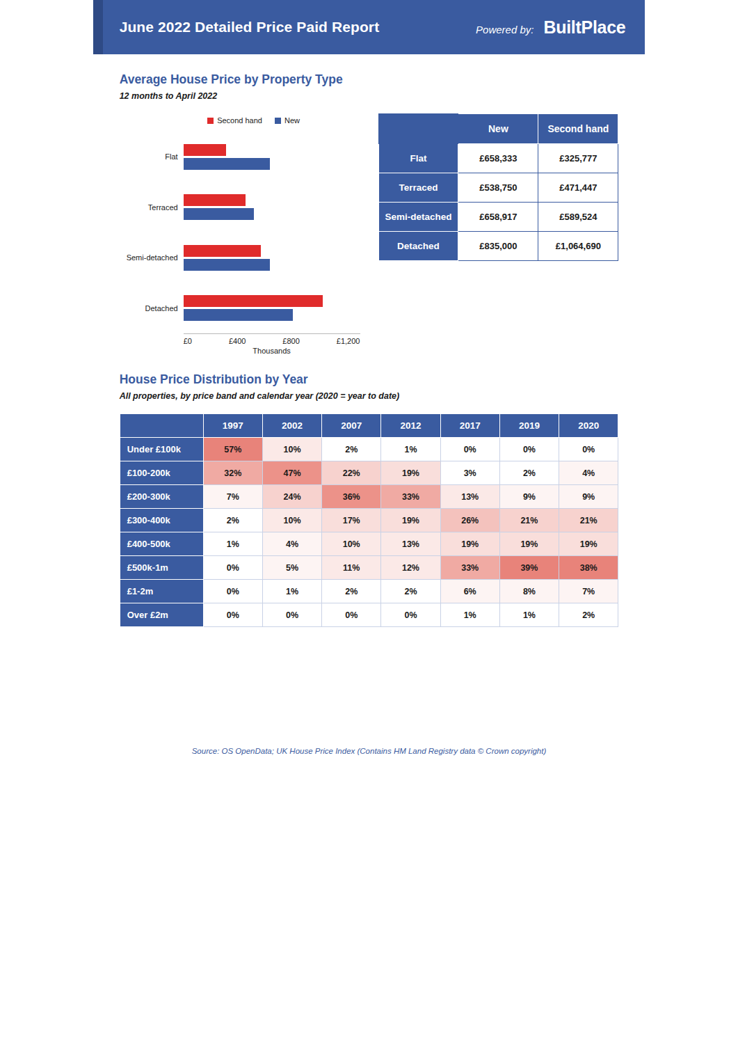June 2022 Detailed Price Paid Report
Powered by: BuiltPlace
Average House Price by Property Type
12 months to April 2022
Second hand New
Flat
Terraced
Semi-detached
Detached
£0£400£800£1,200
Thousands
| | New | Second hand |
| --- | --- | --- |
| Flat | £658,333 | £325,777 |
| Terraced | £538,750 | £471,447 |
| Semi-detached | £658,917 | £589,524 |
| Detached | £835,000 | £1,064,690 |
House Price Distribution by Year
All properties, by price band and calendar year (2020 = year to date)
| | 1997 | 2002 | 2007 | 2012 | 2017 | 2019 | 2020 |
| --- | --- | --- | --- | --- | --- | --- | --- |
| Under £100k | 57% | 10% | 2% | 1% | 0% | 0% | 0% |
| £100-200k | 32% | 47% | 22% | 19% | 3% | 2% | 4% |
| £200-300k | 7% | 24% | 36% | 33% | 13% | 9% | 9% |
| £300-400k | 2% | 10% | 17% | 19% | 26% | 21% | 21% |
| £400-500k | 1% | 4% | 10% | 13% | 19% | 19% | 19% |
| £500k-1m | 0% | 5% | 11% | 12% | 33% | 39% | 38% |
| £1-2m | 0% | 1% | 2% | 2% | 6% | 8% | 7% |
| Over £2m | 0% | 0% | 0% | 0% | 1% | 1% | 2% |
Source: OS OpenData; UK House Price Index (Contains HM Land Registry data © Crown copyright)